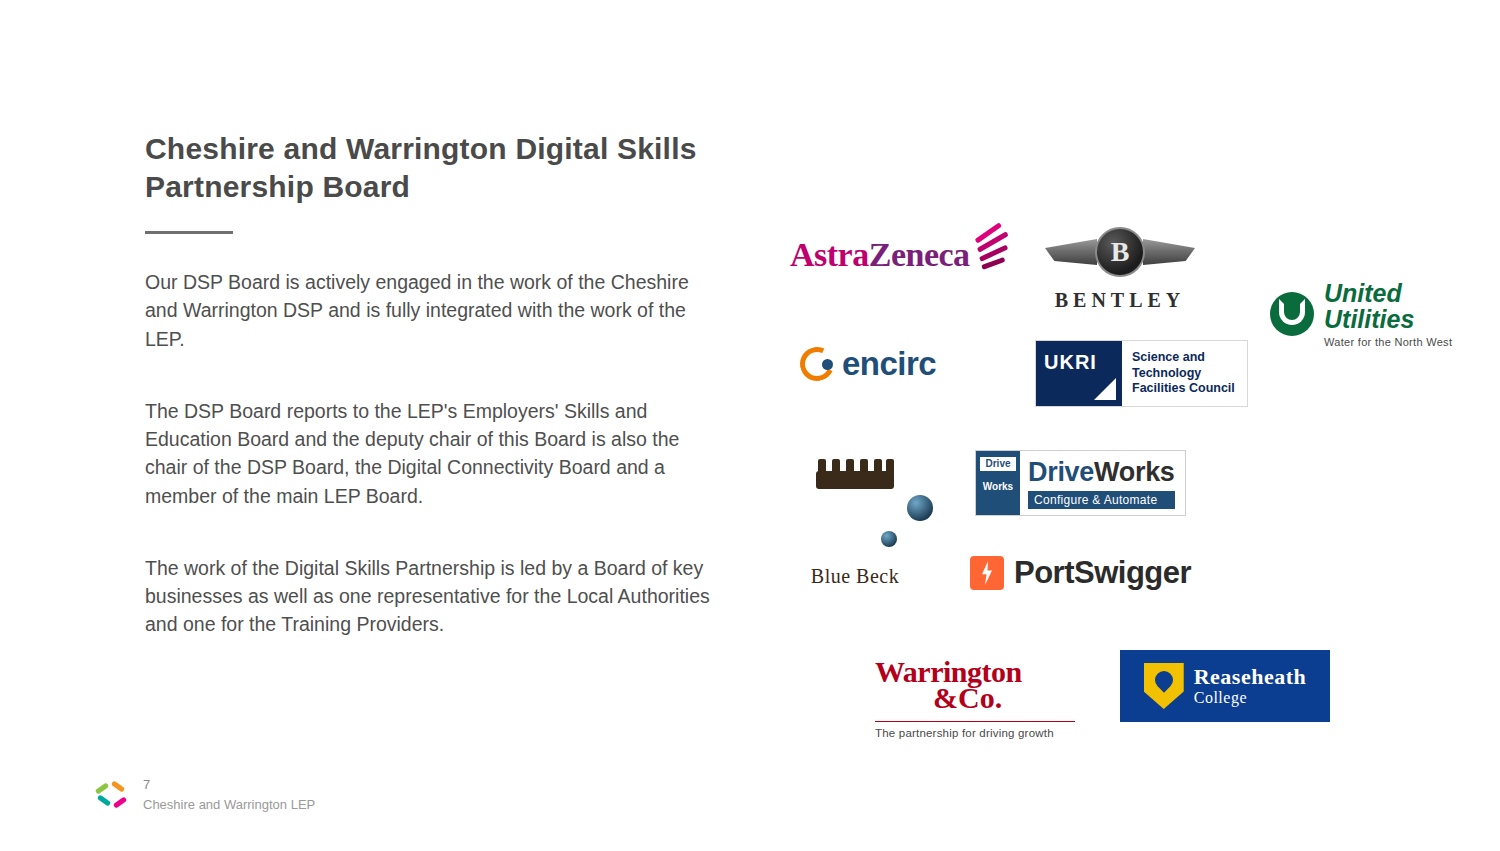Cheshire and Warrington Digital Skills
Partnership Board
Our DSP Board is actively engaged in the work of the Cheshire and Warrington DSP and is fully integrated with the work of the LEP.
The DSP Board reports to the LEP's Employers' Skills and Education Board and the deputy chair of this Board is also the chair of the DSP Board, the Digital Connectivity Board and a member of the main LEP Board.
The work of the Digital Skills Partnership is led by a Board of key businesses as well as one representative for the Local Authorities and one for the Training Providers.
Astra Zeneca
B
BENTLEY
United Utilities Water for the North West
encirc
UKRI
Science and
Technology
Facilities Council
Blue Beck
Drive Works
DriveWorks
Configure & Automate
PortSwigger
Warrington
&Co.
The partnership for driving growth
Reaseheath College
7 Cheshire and Warrington LEP